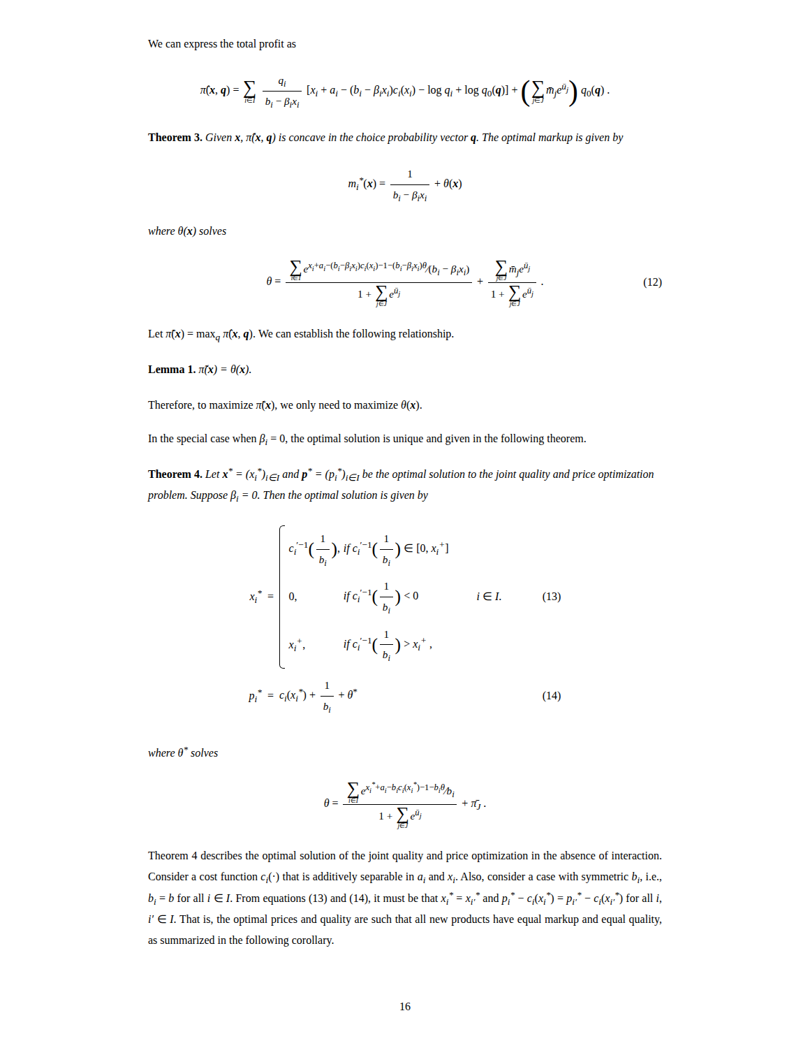We can express the total profit as
π̂(x, q) = ∑i∈I qi bi − βixi [xi + ai − (bi − βixi)ci(xi) − log qi + log q0(q)] + (∑j∈J m̄jeūj) q0(q) .
Theorem 3. Given x, π̂(x, q) is concave in the choice probability vector q. The optimal markup is given by
mi*(x) = 1 bi − βixi + θ(x)
where θ(x) solves
θ = ∑i∈I exi+ai−(bi−βixi)ci(xi)−1−(bi−βixi)θ⁄(bi − βixi) 1 + ∑j∈J eūj + ∑j∈J m̄jeūj 1 + ∑j∈J eūj . (12)
Let π̃(x) = maxq π̂(x, q). We can establish the following relationship.
Lemma 1. π̃(x) = θ(x).
Therefore, to maximize π̃(x), we only need to maximize θ(x).
In the special case when βi = 0, the optimal solution is unique and given in the following theorem.
Theorem 4. Let x* = (xi*)i∈I and p* = (pi*)i∈I be the optimal solution to the joint quality and price optimization problem. Suppose βi = 0. Then the optimal solution is given by
| x i * | = | / c i ′−1 ( 1 b i ) , / if c i ′−1 ( 1 b i ) ∈ [0, x i + ] / / 0, / if c i ′−1 ( 1 b i ) < 0 / / x i + , / if c i ′−1 ( 1 b i ) > x i + , / | i ∈ I . | (13) |
| p i * | = | c i ( x i * ) + 1 b i + θ * | | (14) |
where θ* solves
θ = ∑i∈I exi*+ai−bici(xi*)−1−biθ⁄bi 1 + ∑j∈J eūj + π̄J .
Theorem 4 describes the optimal solution of the joint quality and price optimization in the absence of interaction. Consider a cost function ci(·) that is additively separable in ai and xi. Also, consider a case with symmetric bi, i.e., bi = b for all i ∈ I. From equations (13) and (14), it must be that xi* = xi′* and pi* − ci(xi*) = pi′* − ci(xi′*) for all i, i′ ∈ I. That is, the optimal prices and quality are such that all new products have equal markup and equal quality, as summarized in the following corollary.
16